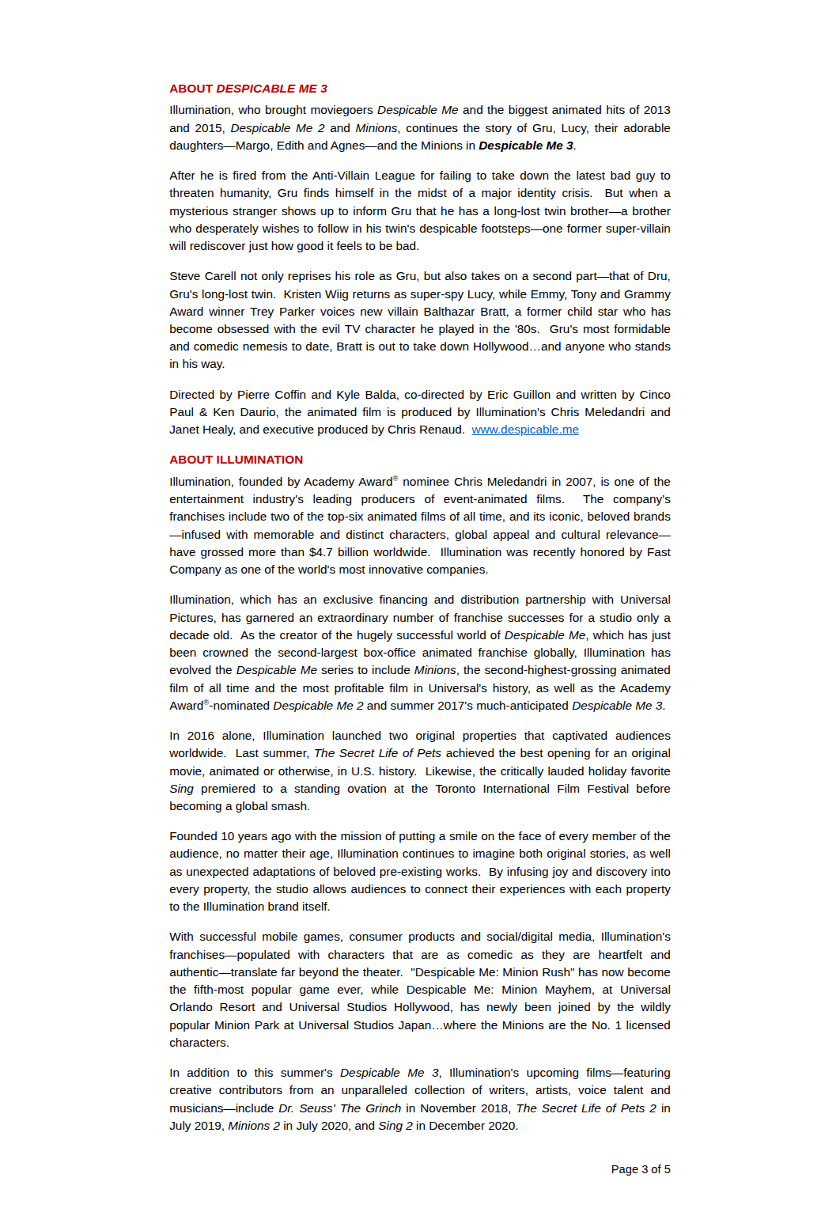ABOUT DESPICABLE ME 3
Illumination, who brought moviegoers Despicable Me and the biggest animated hits of 2013 and 2015, Despicable Me 2 and Minions, continues the story of Gru, Lucy, their adorable daughters—Margo, Edith and Agnes—and the Minions in Despicable Me 3.
After he is fired from the Anti-Villain League for failing to take down the latest bad guy to threaten humanity, Gru finds himself in the midst of a major identity crisis. But when a mysterious stranger shows up to inform Gru that he has a long-lost twin brother—a brother who desperately wishes to follow in his twin's despicable footsteps—one former super-villain will rediscover just how good it feels to be bad.
Steve Carell not only reprises his role as Gru, but also takes on a second part—that of Dru, Gru's long-lost twin. Kristen Wiig returns as super-spy Lucy, while Emmy, Tony and Grammy Award winner Trey Parker voices new villain Balthazar Bratt, a former child star who has become obsessed with the evil TV character he played in the '80s. Gru's most formidable and comedic nemesis to date, Bratt is out to take down Hollywood…and anyone who stands in his way.
Directed by Pierre Coffin and Kyle Balda, co-directed by Eric Guillon and written by Cinco Paul & Ken Daurio, the animated film is produced by Illumination's Chris Meledandri and Janet Healy, and executive produced by Chris Renaud. www.despicable.me
ABOUT ILLUMINATION
Illumination, founded by Academy Award® nominee Chris Meledandri in 2007, is one of the entertainment industry's leading producers of event-animated films. The company's franchises include two of the top-six animated films of all time, and its iconic, beloved brands—infused with memorable and distinct characters, global appeal and cultural relevance—have grossed more than $4.7 billion worldwide. Illumination was recently honored by Fast Company as one of the world's most innovative companies.
Illumination, which has an exclusive financing and distribution partnership with Universal Pictures, has garnered an extraordinary number of franchise successes for a studio only a decade old. As the creator of the hugely successful world of Despicable Me, which has just been crowned the second-largest box-office animated franchise globally, Illumination has evolved the Despicable Me series to include Minions, the second-highest-grossing animated film of all time and the most profitable film in Universal's history, as well as the Academy Award®-nominated Despicable Me 2 and summer 2017's much-anticipated Despicable Me 3.
In 2016 alone, Illumination launched two original properties that captivated audiences worldwide. Last summer, The Secret Life of Pets achieved the best opening for an original movie, animated or otherwise, in U.S. history. Likewise, the critically lauded holiday favorite Sing premiered to a standing ovation at the Toronto International Film Festival before becoming a global smash.
Founded 10 years ago with the mission of putting a smile on the face of every member of the audience, no matter their age, Illumination continues to imagine both original stories, as well as unexpected adaptations of beloved pre-existing works. By infusing joy and discovery into every property, the studio allows audiences to connect their experiences with each property to the Illumination brand itself.
With successful mobile games, consumer products and social/digital media, Illumination's franchises—populated with characters that are as comedic as they are heartfelt and authentic—translate far beyond the theater. "Despicable Me: Minion Rush" has now become the fifth-most popular game ever, while Despicable Me: Minion Mayhem, at Universal Orlando Resort and Universal Studios Hollywood, has newly been joined by the wildly popular Minion Park at Universal Studios Japan…where the Minions are the No. 1 licensed characters.
In addition to this summer's Despicable Me 3, Illumination's upcoming films—featuring creative contributors from an unparalleled collection of writers, artists, voice talent and musicians—include Dr. Seuss' The Grinch in November 2018, The Secret Life of Pets 2 in July 2019, Minions 2 in July 2020, and Sing 2 in December 2020.
Page 3 of 5